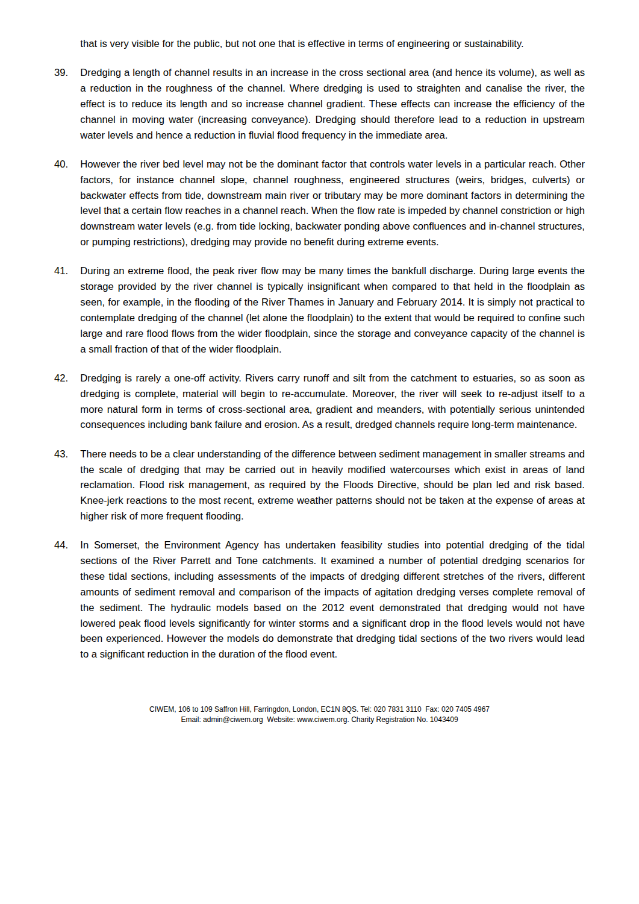that is very visible for the public, but not one that is effective in terms of engineering or sustainability.
Dredging a length of channel results in an increase in the cross sectional area (and hence its volume), as well as a reduction in the roughness of the channel. Where dredging is used to straighten and canalise the river, the effect is to reduce its length and so increase channel gradient. These effects can increase the efficiency of the channel in moving water (increasing conveyance). Dredging should therefore lead to a reduction in upstream water levels and hence a reduction in fluvial flood frequency in the immediate area.
However the river bed level may not be the dominant factor that controls water levels in a particular reach. Other factors, for instance channel slope, channel roughness, engineered structures (weirs, bridges, culverts) or backwater effects from tide, downstream main river or tributary may be more dominant factors in determining the level that a certain flow reaches in a channel reach. When the flow rate is impeded by channel constriction or high downstream water levels (e.g. from tide locking, backwater ponding above confluences and in-channel structures, or pumping restrictions), dredging may provide no benefit during extreme events.
During an extreme flood, the peak river flow may be many times the bankfull discharge. During large events the storage provided by the river channel is typically insignificant when compared to that held in the floodplain as seen, for example, in the flooding of the River Thames in January and February 2014. It is simply not practical to contemplate dredging of the channel (let alone the floodplain) to the extent that would be required to confine such large and rare flood flows from the wider floodplain, since the storage and conveyance capacity of the channel is a small fraction of that of the wider floodplain.
Dredging is rarely a one-off activity. Rivers carry runoff and silt from the catchment to estuaries, so as soon as dredging is complete, material will begin to re-accumulate. Moreover, the river will seek to re-adjust itself to a more natural form in terms of cross-sectional area, gradient and meanders, with potentially serious unintended consequences including bank failure and erosion. As a result, dredged channels require long-term maintenance.
There needs to be a clear understanding of the difference between sediment management in smaller streams and the scale of dredging that may be carried out in heavily modified watercourses which exist in areas of land reclamation. Flood risk management, as required by the Floods Directive, should be plan led and risk based. Knee-jerk reactions to the most recent, extreme weather patterns should not be taken at the expense of areas at higher risk of more frequent flooding.
In Somerset, the Environment Agency has undertaken feasibility studies into potential dredging of the tidal sections of the River Parrett and Tone catchments. It examined a number of potential dredging scenarios for these tidal sections, including assessments of the impacts of dredging different stretches of the rivers, different amounts of sediment removal and comparison of the impacts of agitation dredging verses complete removal of the sediment. The hydraulic models based on the 2012 event demonstrated that dredging would not have lowered peak flood levels significantly for winter storms and a significant drop in the flood levels would not have been experienced. However the models do demonstrate that dredging tidal sections of the two rivers would lead to a significant reduction in the duration of the flood event.
CIWEM, 106 to 109 Saffron Hill, Farringdon, London, EC1N 8QS. Tel: 020 7831 3110 Fax: 020 7405 4967
Email: admin@ciwem.org Website: www.ciwem.org. Charity Registration No. 1043409